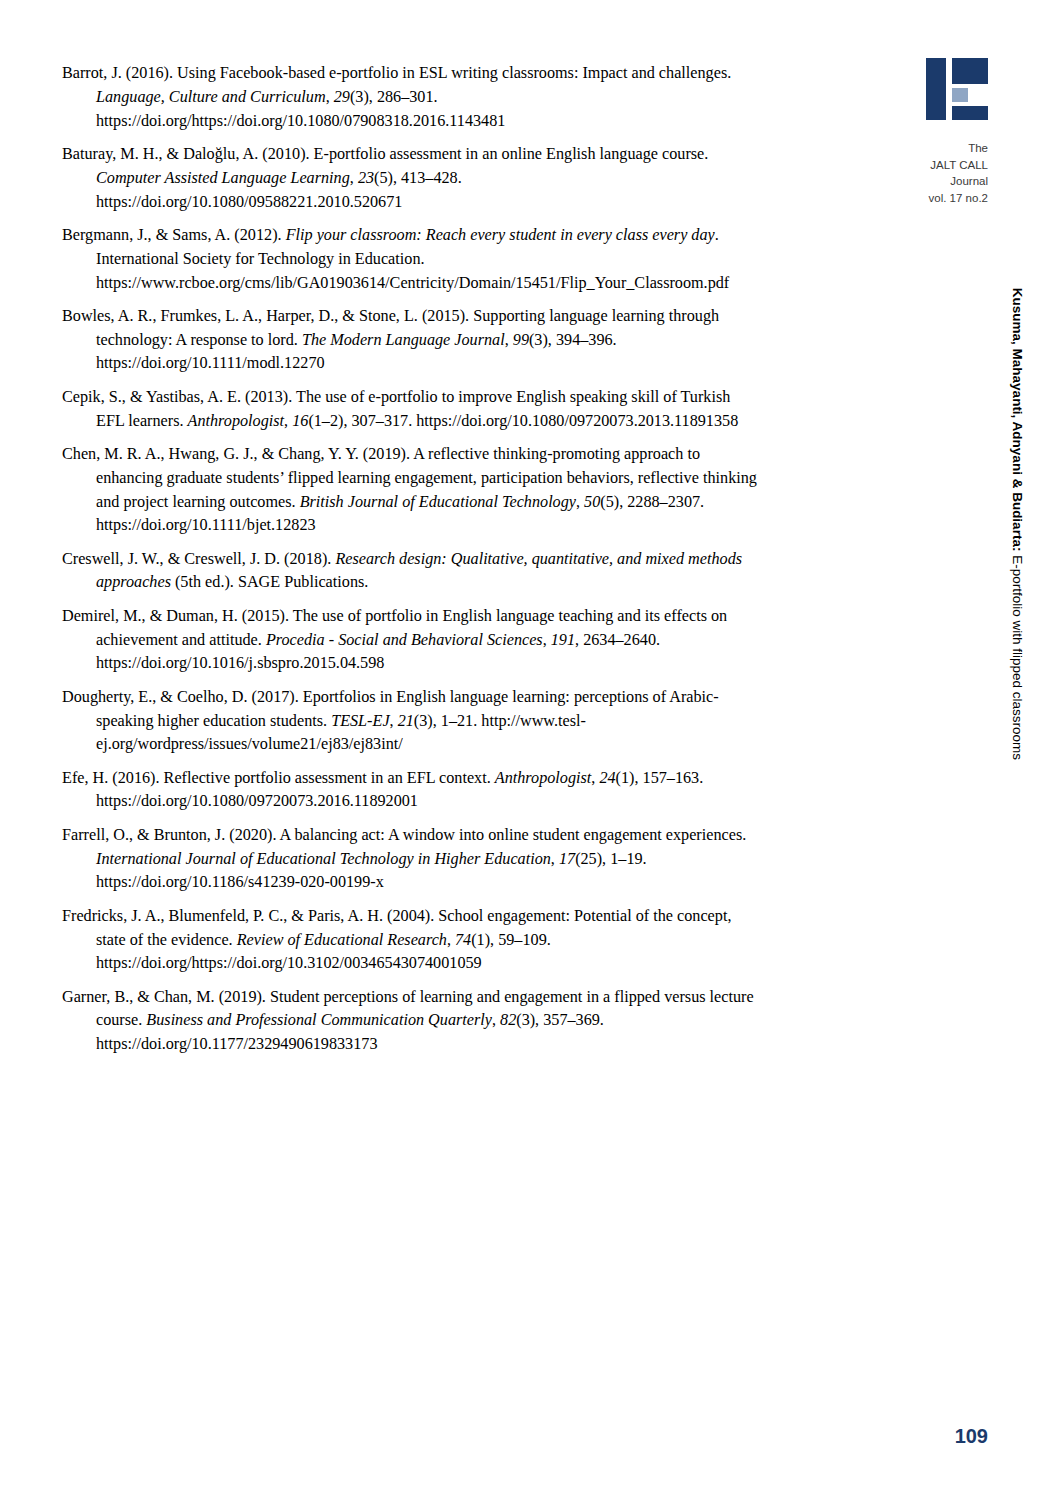The
JALT CALL
Journal
vol. 17 no.2
Kusuma, Mahayanti, Adnyani & Budiarta: E-portfolio with flipped classrooms
109
Barrot, J. (2016). Using Facebook-based e-portfolio in ESL writing classrooms: Impact and challenges. Language, Culture and Curriculum, 29(3), 286–301. https://doi.org/https://doi.org/10.1080/07908318.2016.1143481
Baturay, M. H., & Daloğlu, A. (2010). E-portfolio assessment in an online English language course. Computer Assisted Language Learning, 23(5), 413–428. https://doi.org/10.1080/09588221.2010.520671
Bergmann, J., & Sams, A. (2012). Flip your classroom: Reach every student in every class every day. International Society for Technology in Education. https://www.rcboe.org/cms/lib/GA01903614/Centricity/Domain/15451/Flip_Your_Classroom.pdf
Bowles, A. R., Frumkes, L. A., Harper, D., & Stone, L. (2015). Supporting language learning through technology: A response to lord. The Modern Language Journal, 99(3), 394–396. https://doi.org/10.1111/modl.12270
Cepik, S., & Yastibas, A. E. (2013). The use of e-portfolio to improve English speaking skill of Turkish EFL learners. Anthropologist, 16(1–2), 307–317. https://doi.org/10.1080/09720073.2013.11891358
Chen, M. R. A., Hwang, G. J., & Chang, Y. Y. (2019). A reflective thinking-promoting approach to enhancing graduate students’ flipped learning engagement, participation behaviors, reflective thinking and project learning outcomes. British Journal of Educational Technology, 50(5), 2288–2307. https://doi.org/10.1111/bjet.12823
Creswell, J. W., & Creswell, J. D. (2018). Research design: Qualitative, quantitative, and mixed methods approaches (5th ed.). SAGE Publications.
Demirel, M., & Duman, H. (2015). The use of portfolio in English language teaching and its effects on achievement and attitude. Procedia - Social and Behavioral Sciences, 191, 2634–2640. https://doi.org/10.1016/j.sbspro.2015.04.598
Dougherty, E., & Coelho, D. (2017). Eportfolios in English language learning: perceptions of Arabic-speaking higher education students. TESL-EJ, 21(3), 1–21. http://www.tesl-ej.org/wordpress/issues/volume21/ej83/ej83int/
Efe, H. (2016). Reflective portfolio assessment in an EFL context. Anthropologist, 24(1), 157–163. https://doi.org/10.1080/09720073.2016.11892001
Farrell, O., & Brunton, J. (2020). A balancing act: A window into online student engagement experiences. International Journal of Educational Technology in Higher Education, 17(25), 1–19. https://doi.org/10.1186/s41239-020-00199-x
Fredricks, J. A., Blumenfeld, P. C., & Paris, A. H. (2004). School engagement: Potential of the concept, state of the evidence. Review of Educational Research, 74(1), 59–109. https://doi.org/https://doi.org/10.3102/00346543074001059
Garner, B., & Chan, M. (2019). Student perceptions of learning and engagement in a flipped versus lecture course. Business and Professional Communication Quarterly, 82(3), 357–369. https://doi.org/10.1177/2329490619833173